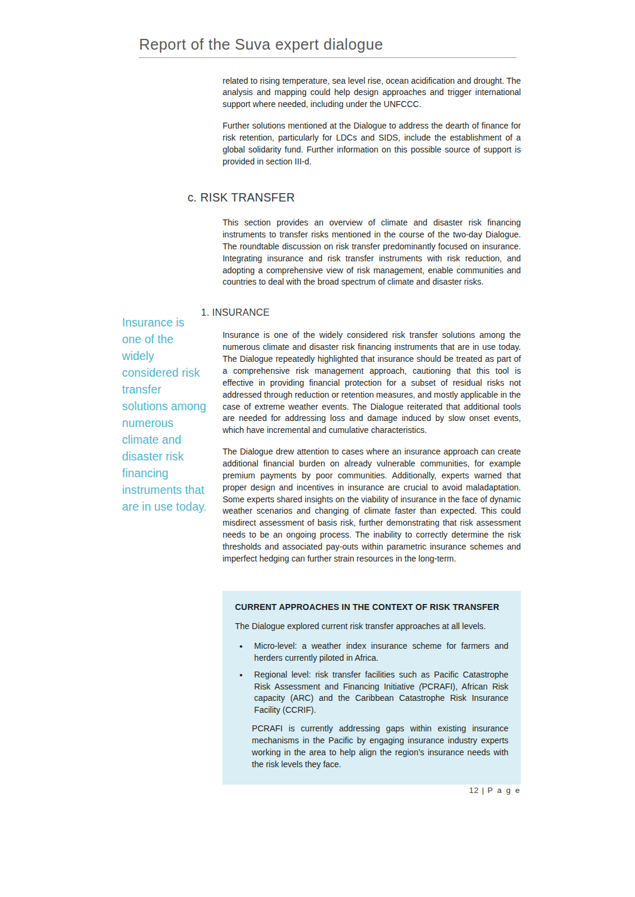Report of the Suva expert dialogue
Insurance is one of the widely considered risk transfer solutions among numerous climate and disaster risk financing instruments that are in use today.
related to rising temperature, sea level rise, ocean acidification and drought. The analysis and mapping could help design approaches and trigger international support where needed, including under the UNFCCC.
Further solutions mentioned at the Dialogue to address the dearth of finance for risk retention, particularly for LDCs and SIDS, include the establishment of a global solidarity fund. Further information on this possible source of support is provided in section III-d.
c. RISK TRANSFER
This section provides an overview of climate and disaster risk financing instruments to transfer risks mentioned in the course of the two-day Dialogue. The roundtable discussion on risk transfer predominantly focused on insurance. Integrating insurance and risk transfer instruments with risk reduction, and adopting a comprehensive view of risk management, enable communities and countries to deal with the broad spectrum of climate and disaster risks.
1. INSURANCE
Insurance is one of the widely considered risk transfer solutions among the numerous climate and disaster risk financing instruments that are in use today. The Dialogue repeatedly highlighted that insurance should be treated as part of a comprehensive risk management approach, cautioning that this tool is effective in providing financial protection for a subset of residual risks not addressed through reduction or retention measures, and mostly applicable in the case of extreme weather events. The Dialogue reiterated that additional tools are needed for addressing loss and damage induced by slow onset events, which have incremental and cumulative characteristics.
The Dialogue drew attention to cases where an insurance approach can create additional financial burden on already vulnerable communities, for example premium payments by poor communities. Additionally, experts warned that proper design and incentives in insurance are crucial to avoid maladaptation. Some experts shared insights on the viability of insurance in the face of dynamic weather scenarios and changing of climate faster than expected. This could misdirect assessment of basis risk, further demonstrating that risk assessment needs to be an ongoing process. The inability to correctly determine the risk thresholds and associated pay-outs within parametric insurance schemes and imperfect hedging can further strain resources in the long-term.
CURRENT APPROACHES IN THE CONTEXT OF RISK TRANSFER
The Dialogue explored current risk transfer approaches at all levels.
Micro-level: a weather index insurance scheme for farmers and herders currently piloted in Africa.
Regional level: risk transfer facilities such as Pacific Catastrophe Risk Assessment and Financing Initiative (PCRAFI), African Risk capacity (ARC) and the Caribbean Catastrophe Risk Insurance Facility (CCRIF).
PCRAFI is currently addressing gaps within existing insurance mechanisms in the Pacific by engaging insurance industry experts working in the area to help align the region’s insurance needs with the risk levels they face.
12 | P a g e